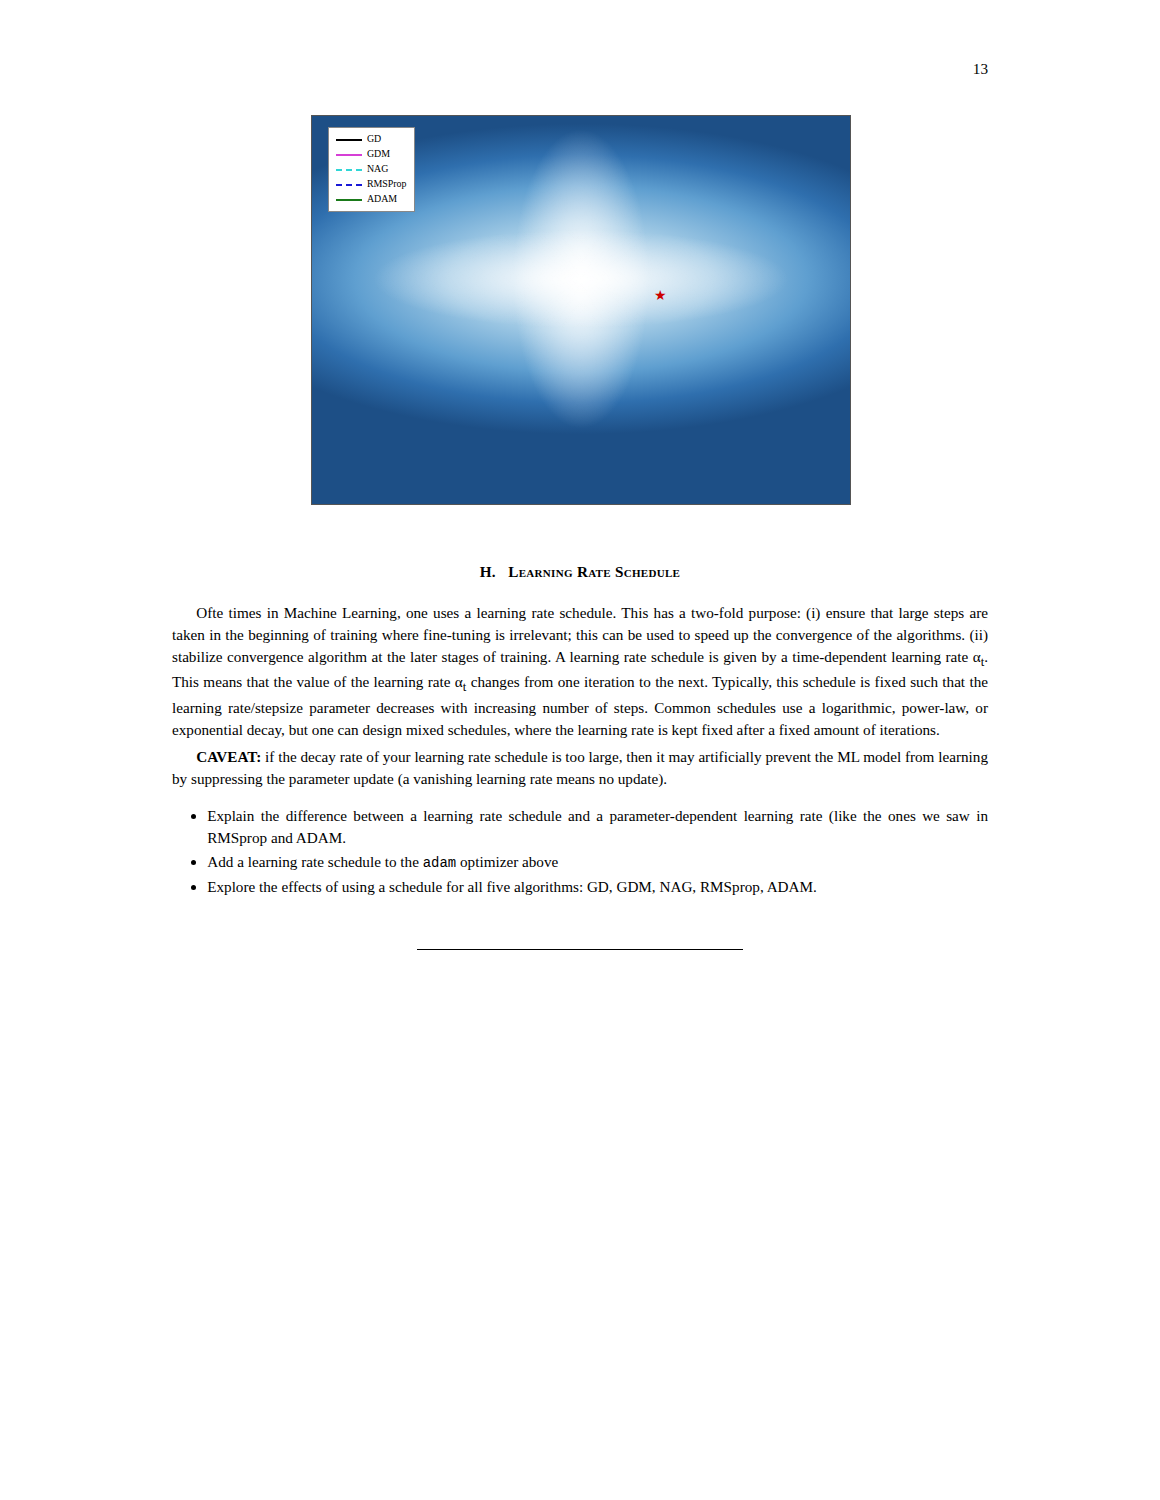13
GD
GDM
NAG
RMSProp
ADAM
4 3 2 1 0 −1 −2 −3 −4 −4 −3 −2 −1 0 1 2 3 4 y x ★
H. Learning Rate Schedule
Ofte times in Machine Learning, one uses a learning rate schedule. This has a two-fold purpose: (i) ensure that large steps are taken in the beginning of training where fine-tuning is irrelevant; this can be used to speed up the convergence of the algorithms. (ii) stabilize convergence algorithm at the later stages of training. A learning rate schedule is given by a time-dependent learning rate αt. This means that the value of the learning rate αt changes from one iteration to the next. Typically, this schedule is fixed such that the learning rate/stepsize parameter decreases with increasing number of steps. Common schedules use a logarithmic, power-law, or exponential decay, but one can design mixed schedules, where the learning rate is kept fixed after a fixed amount of iterations.
CAVEAT: if the decay rate of your learning rate schedule is too large, then it may artificially prevent the ML model from learning by suppressing the parameter update (a vanishing learning rate means no update).
Explain the difference between a learning rate schedule and a parameter-dependent learning rate (like the ones we saw in RMSprop and ADAM.
Add a learning rate schedule to the adam optimizer above
Explore the effects of using a schedule for all five algorithms: GD, GDM, NAG, RMSprop, ADAM.